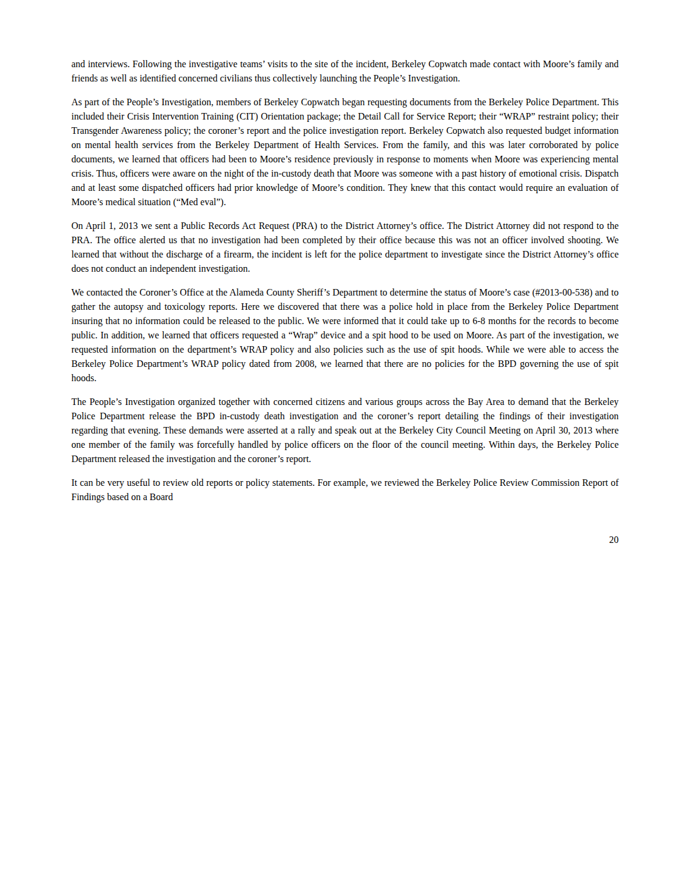and interviews. Following the investigative teams’ visits to the site of the incident, Berkeley Copwatch made contact with Moore’s family and friends as well as identified concerned civilians thus collectively launching the People’s Investigation.
As part of the People’s Investigation, members of Berkeley Copwatch began requesting documents from the Berkeley Police Department. This included their Crisis Intervention Training (CIT) Orientation package; the Detail Call for Service Report; their “WRAP” restraint policy; their Transgender Awareness policy; the coroner’s report and the police investigation report. Berkeley Copwatch also requested budget information on mental health services from the Berkeley Department of Health Services. From the family, and this was later corroborated by police documents, we learned that officers had been to Moore’s residence previously in response to moments when Moore was experiencing mental crisis. Thus, officers were aware on the night of the in-custody death that Moore was someone with a past history of emotional crisis. Dispatch and at least some dispatched officers had prior knowledge of Moore’s condition. They knew that this contact would require an evaluation of Moore’s medical situation (“Med eval”).
On April 1, 2013 we sent a Public Records Act Request (PRA) to the District Attorney’s office. The District Attorney did not respond to the PRA. The office alerted us that no investigation had been completed by their office because this was not an officer involved shooting. We learned that without the discharge of a firearm, the incident is left for the police department to investigate since the District Attorney’s office does not conduct an independent investigation.
We contacted the Coroner’s Office at the Alameda County Sheriff’s Department to determine the status of Moore’s case (#2013-00-538) and to gather the autopsy and toxicology reports. Here we discovered that there was a police hold in place from the Berkeley Police Department insuring that no information could be released to the public. We were informed that it could take up to 6-8 months for the records to become public. In addition, we learned that officers requested a “Wrap” device and a spit hood to be used on Moore. As part of the investigation, we requested information on the department’s WRAP policy and also policies such as the use of spit hoods. While we were able to access the Berkeley Police Department’s WRAP policy dated from 2008, we learned that there are no policies for the BPD governing the use of spit hoods.
The People’s Investigation organized together with concerned citizens and various groups across the Bay Area to demand that the Berkeley Police Department release the BPD in-custody death investigation and the coroner’s report detailing the findings of their investigation regarding that evening. These demands were asserted at a rally and speak out at the Berkeley City Council Meeting on April 30, 2013 where one member of the family was forcefully handled by police officers on the floor of the council meeting. Within days, the Berkeley Police Department released the investigation and the coroner’s report.
It can be very useful to review old reports or policy statements. For example, we reviewed the Berkeley Police Review Commission Report of Findings based on a Board
20